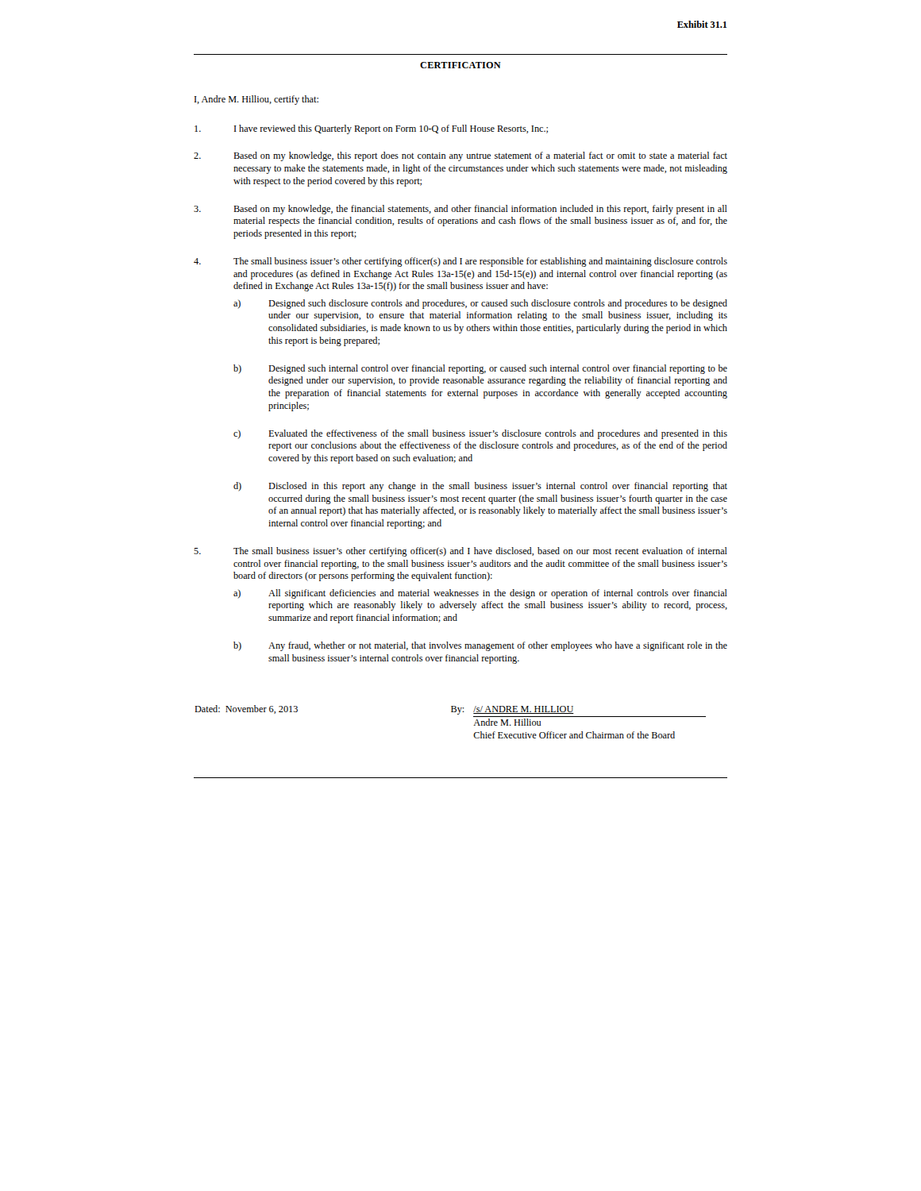Exhibit 31.1
CERTIFICATION
I, Andre M. Hilliou, certify that:
| 1. | I have reviewed this Quarterly Report on Form 10-Q of Full House Resorts, Inc.; |
| 2. | Based on my knowledge, this report does not contain any untrue statement of a material fact or omit to state a material fact necessary to make the statements made, in light of the circumstances under which such statements were made, not misleading with respect to the period covered by this report; |
| 3. | Based on my knowledge, the financial statements, and other financial information included in this report, fairly present in all material respects the financial condition, results of operations and cash flows of the small business issuer as of, and for, the periods presented in this report; |
| 4. | The small business issuer’s other certifying officer(s) and I are responsible for establishing and maintaining disclosure controls and procedures (as defined in Exchange Act Rules 13a-15(e) and 15d-15(e)) and internal control over financial reporting (as defined in Exchange Act Rules 13a-15(f)) for the small business issuer and have: / a) / Designed such disclosure controls and procedures, or caused such disclosure controls and procedures to be designed under our supervision, to ensure that material information relating to the small business issuer, including its consolidated subsidiaries, is made known to us by others within those entities, particularly during the period in which this report is being prepared; / / b) / Designed such internal control over financial reporting, or caused such internal control over financial reporting to be designed under our supervision, to provide reasonable assurance regarding the reliability of financial reporting and the preparation of financial statements for external purposes in accordance with generally accepted accounting principles; / / c) / Evaluated the effectiveness of the small business issuer’s disclosure controls and procedures and presented in this report our conclusions about the effectiveness of the disclosure controls and procedures, as of the end of the period covered by this report based on such evaluation; and / / d) / Disclosed in this report any change in the small business issuer’s internal control over financial reporting that occurred during the small business issuer’s most recent quarter (the small business issuer’s fourth quarter in the case of an annual report) that has materially affected, or is reasonably likely to materially affect the small business issuer’s internal control over financial reporting; and / |
| 5. | The small business issuer’s other certifying officer(s) and I have disclosed, based on our most recent evaluation of internal control over financial reporting, to the small business issuer’s auditors and the audit committee of the small business issuer’s board of directors (or persons performing the equivalent function): / a) / All significant deficiencies and material weaknesses in the design or operation of internal controls over financial reporting which are reasonably likely to adversely affect the small business issuer’s ability to record, process, summarize and report financial information; and / / b) / Any fraud, whether or not material, that involves management of other employees who have a significant role in the small business issuer’s internal controls over financial reporting. / |
| Dated: November 6, 2013 | By: /s/ ANDRE M. HILLIOU Andre M. Hilliou Chief Executive Officer and Chairman of the Board |